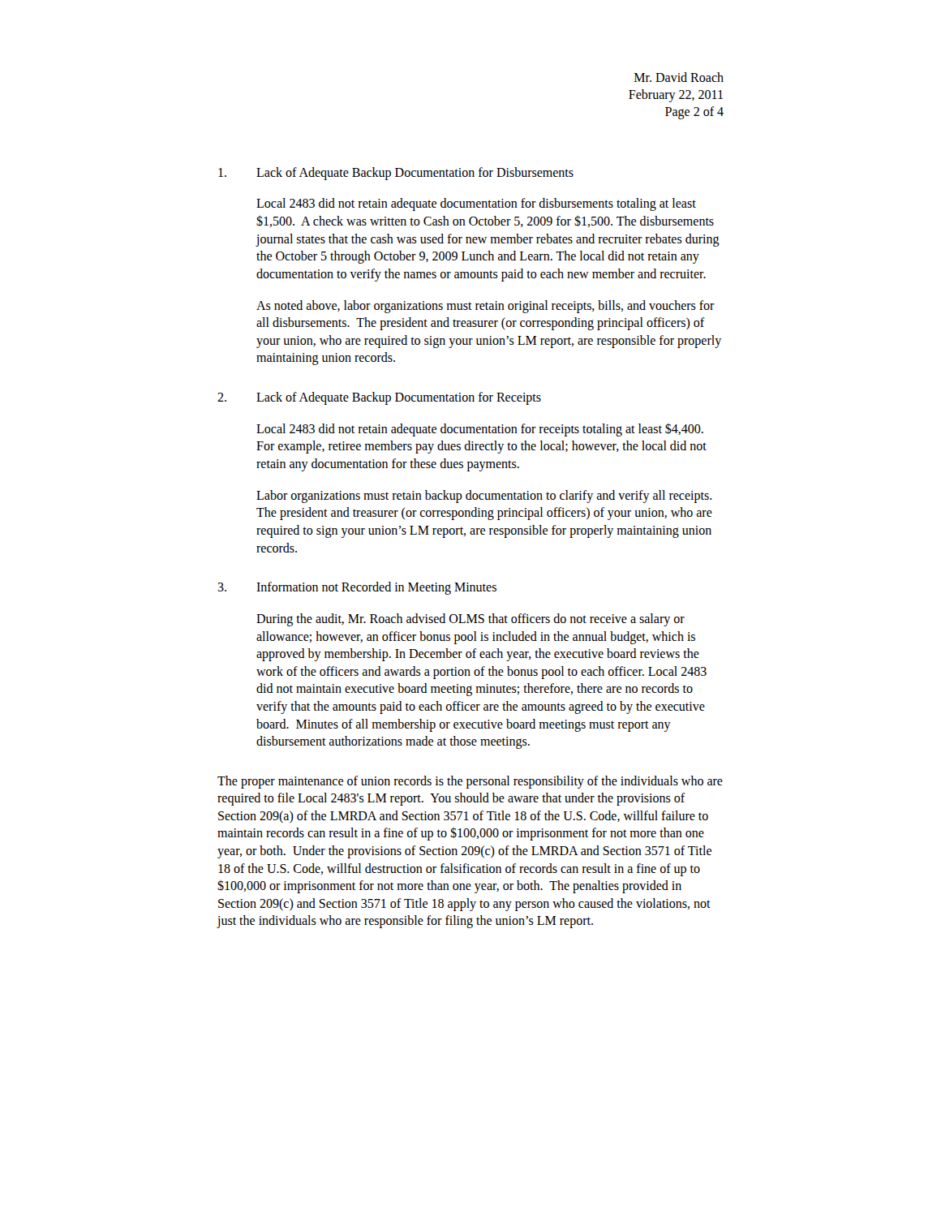Mr. David Roach
February 22, 2011
Page 2 of 4
Lack of Adequate Backup Documentation for Disbursements
Local 2483 did not retain adequate documentation for disbursements totaling at least $1,500. A check was written to Cash on October 5, 2009 for $1,500. The disbursements journal states that the cash was used for new member rebates and recruiter rebates during the October 5 through October 9, 2009 Lunch and Learn. The local did not retain any documentation to verify the names or amounts paid to each new member and recruiter.
As noted above, labor organizations must retain original receipts, bills, and vouchers for all disbursements. The president and treasurer (or corresponding principal officers) of your union, who are required to sign your union’s LM report, are responsible for properly maintaining union records.
Lack of Adequate Backup Documentation for Receipts
Local 2483 did not retain adequate documentation for receipts totaling at least $4,400. For example, retiree members pay dues directly to the local; however, the local did not retain any documentation for these dues payments.
Labor organizations must retain backup documentation to clarify and verify all receipts. The president and treasurer (or corresponding principal officers) of your union, who are required to sign your union’s LM report, are responsible for properly maintaining union records.
Information not Recorded in Meeting Minutes
During the audit, Mr. Roach advised OLMS that officers do not receive a salary or allowance; however, an officer bonus pool is included in the annual budget, which is approved by membership. In December of each year, the executive board reviews the work of the officers and awards a portion of the bonus pool to each officer. Local 2483 did not maintain executive board meeting minutes; therefore, there are no records to verify that the amounts paid to each officer are the amounts agreed to by the executive board. Minutes of all membership or executive board meetings must report any disbursement authorizations made at those meetings.
The proper maintenance of union records is the personal responsibility of the individuals who are required to file Local 2483's LM report. You should be aware that under the provisions of Section 209(a) of the LMRDA and Section 3571 of Title 18 of the U.S. Code, willful failure to maintain records can result in a fine of up to $100,000 or imprisonment for not more than one year, or both. Under the provisions of Section 209(c) of the LMRDA and Section 3571 of Title 18 of the U.S. Code, willful destruction or falsification of records can result in a fine of up to $100,000 or imprisonment for not more than one year, or both. The penalties provided in Section 209(c) and Section 3571 of Title 18 apply to any person who caused the violations, not just the individuals who are responsible for filing the union’s LM report.